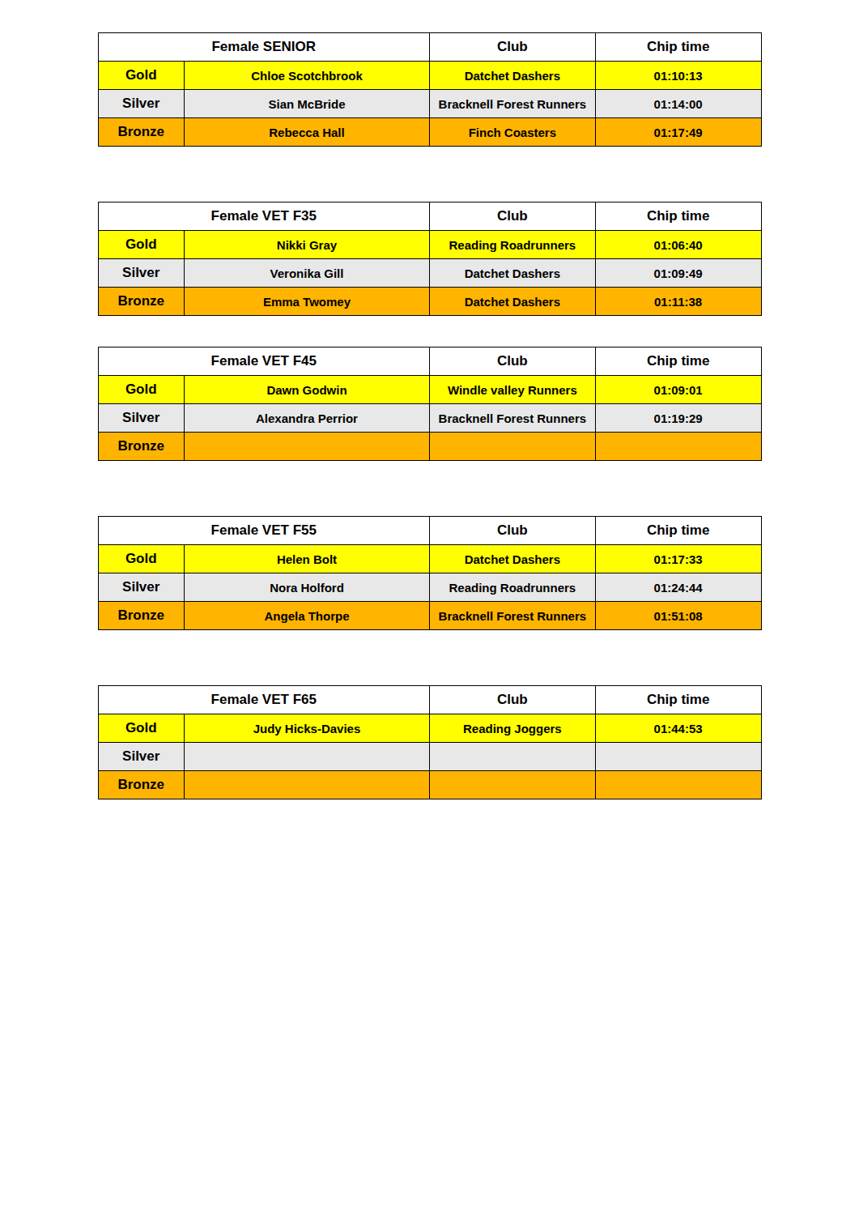| Female SENIOR | Club | Chip time |
| Gold | Chloe Scotchbrook | Datchet Dashers | 01:10:13 |
| Silver | Sian McBride | Bracknell Forest Runners | 01:14:00 |
| Bronze | Rebecca Hall | Finch Coasters | 01:17:49 |
| Female VET F35 | Club | Chip time |
| Gold | Nikki Gray | Reading Roadrunners | 01:06:40 |
| Silver | Veronika Gill | Datchet Dashers | 01:09:49 |
| Bronze | Emma Twomey | Datchet Dashers | 01:11:38 |
| Female VET F45 | Club | Chip time |
| Gold | Dawn Godwin | Windle valley Runners | 01:09:01 |
| Silver | Alexandra Perrior | Bracknell Forest Runners | 01:19:29 |
| Bronze | | | |
| Female VET F55 | Club | Chip time |
| Gold | Helen Bolt | Datchet Dashers | 01:17:33 |
| Silver | Nora Holford | Reading Roadrunners | 01:24:44 |
| Bronze | Angela Thorpe | Bracknell Forest Runners | 01:51:08 |
| Female VET F65 | Club | Chip time |
| Gold | Judy Hicks-Davies | Reading Joggers | 01:44:53 |
| Silver | | | |
| Bronze | | | |